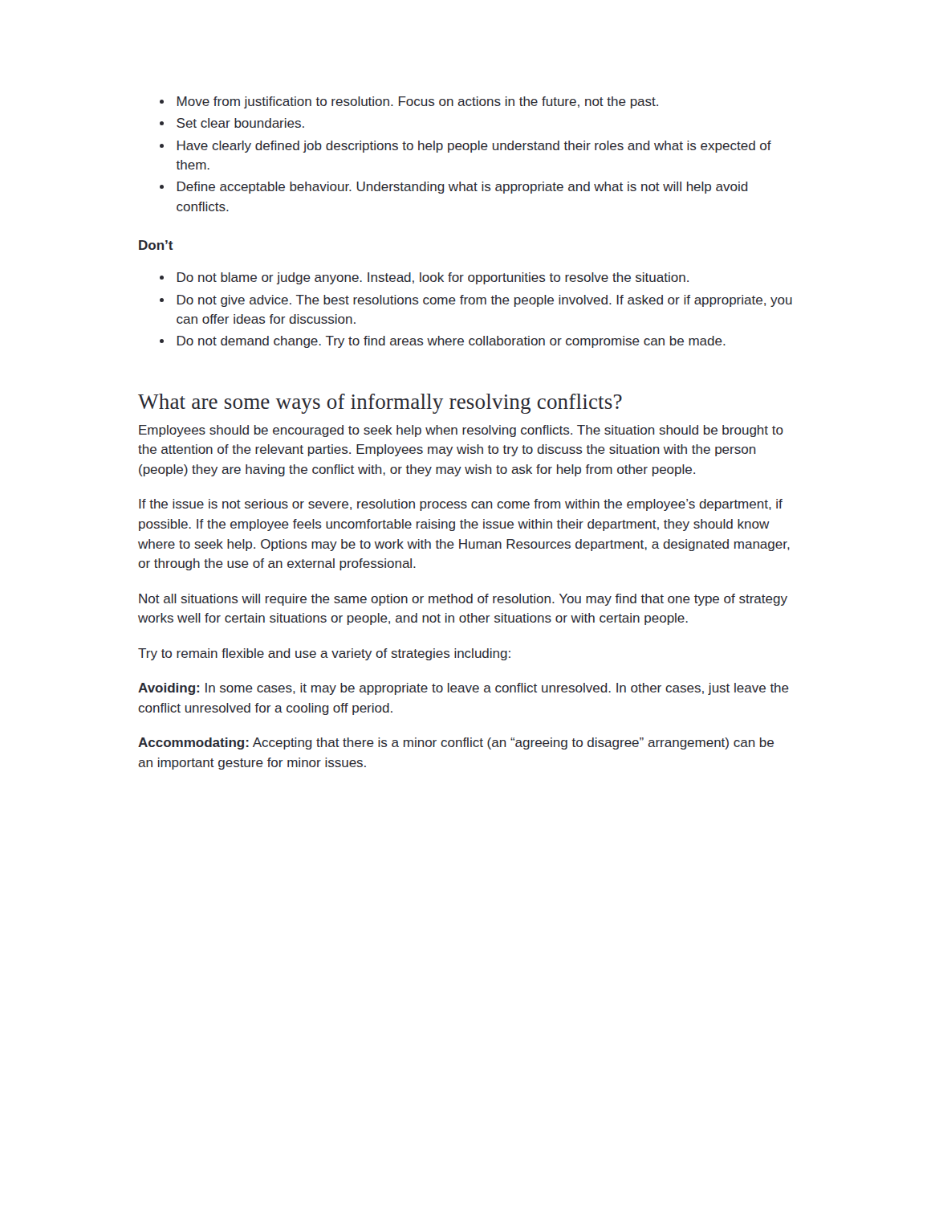Move from justification to resolution. Focus on actions in the future, not the past.
Set clear boundaries.
Have clearly defined job descriptions to help people understand their roles and what is expected of them.
Define acceptable behaviour. Understanding what is appropriate and what is not will help avoid conflicts.
Don’t
Do not blame or judge anyone. Instead, look for opportunities to resolve the situation.
Do not give advice. The best resolutions come from the people involved. If asked or if appropriate, you can offer ideas for discussion.
Do not demand change. Try to find areas where collaboration or compromise can be made.
What are some ways of informally resolving conflicts?
Employees should be encouraged to seek help when resolving conflicts. The situation should be brought to the attention of the relevant parties. Employees may wish to try to discuss the situation with the person (people) they are having the conflict with, or they may wish to ask for help from other people.
If the issue is not serious or severe, resolution process can come from within the employee’s department, if possible. If the employee feels uncomfortable raising the issue within their department, they should know where to seek help. Options may be to work with the Human Resources department, a designated manager, or through the use of an external professional.
Not all situations will require the same option or method of resolution. You may find that one type of strategy works well for certain situations or people, and not in other situations or with certain people.
Try to remain flexible and use a variety of strategies including:
Avoiding: In some cases, it may be appropriate to leave a conflict unresolved. In other cases, just leave the conflict unresolved for a cooling off period.
Accommodating: Accepting that there is a minor conflict (an “agreeing to disagree” arrangement) can be an important gesture for minor issues.